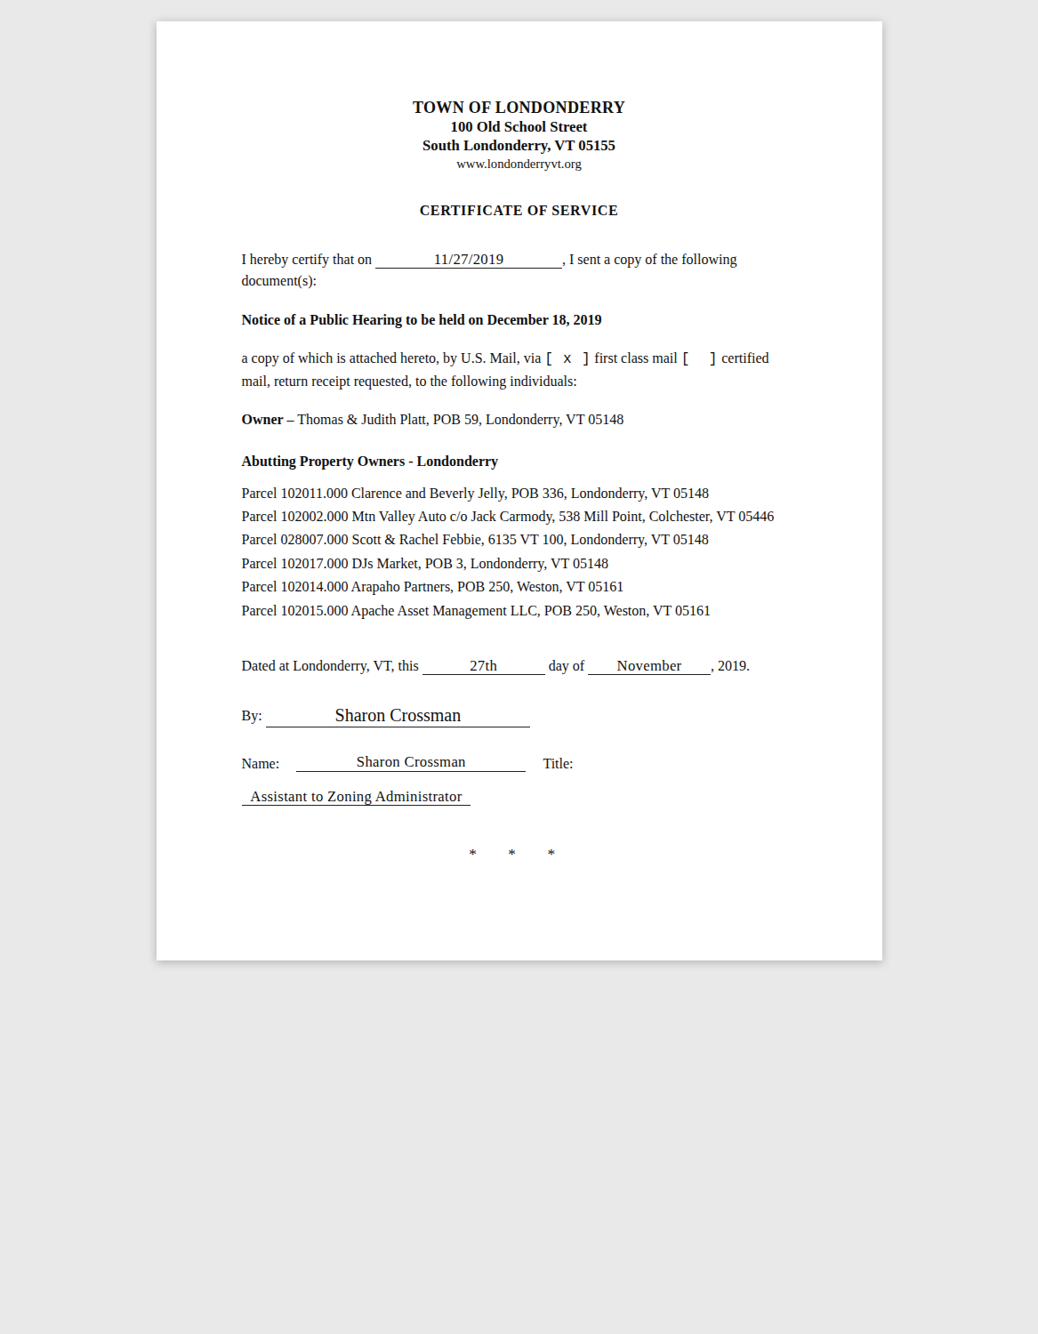TOWN OF LONDONDERRY
100 Old School Street
South Londonderry, VT 05155
www.londonderryvt.org
CERTIFICATE OF SERVICE
I hereby certify that on 11/27/2019, I sent a copy of the following document(s):
Notice of a Public Hearing to be held on December 18, 2019
a copy of which is attached hereto, by U.S. Mail, via [ x ] first class mail [ ] certified mail, return receipt requested, to the following individuals:
Owner – Thomas & Judith Platt, POB 59, Londonderry, VT 05148
Abutting Property Owners - Londonderry
Parcel 102011.000 Clarence and Beverly Jelly, POB 336, Londonderry, VT 05148
Parcel 102002.000 Mtn Valley Auto c/o Jack Carmody, 538 Mill Point, Colchester, VT 05446
Parcel 028007.000 Scott & Rachel Febbie, 6135 VT 100, Londonderry, VT 05148
Parcel 102017.000 DJs Market, POB 3, Londonderry, VT 05148
Parcel 102014.000 Arapaho Partners, POB 250, Weston, VT 05161
Parcel 102015.000 Apache Asset Management LLC, POB 250, Weston, VT 05161
Dated at Londonderry, VT, this 27th day of November, 2019.
By: Sharon Crossman
Name: Sharon Crossman Title: Assistant to Zoning Administrator
* * *